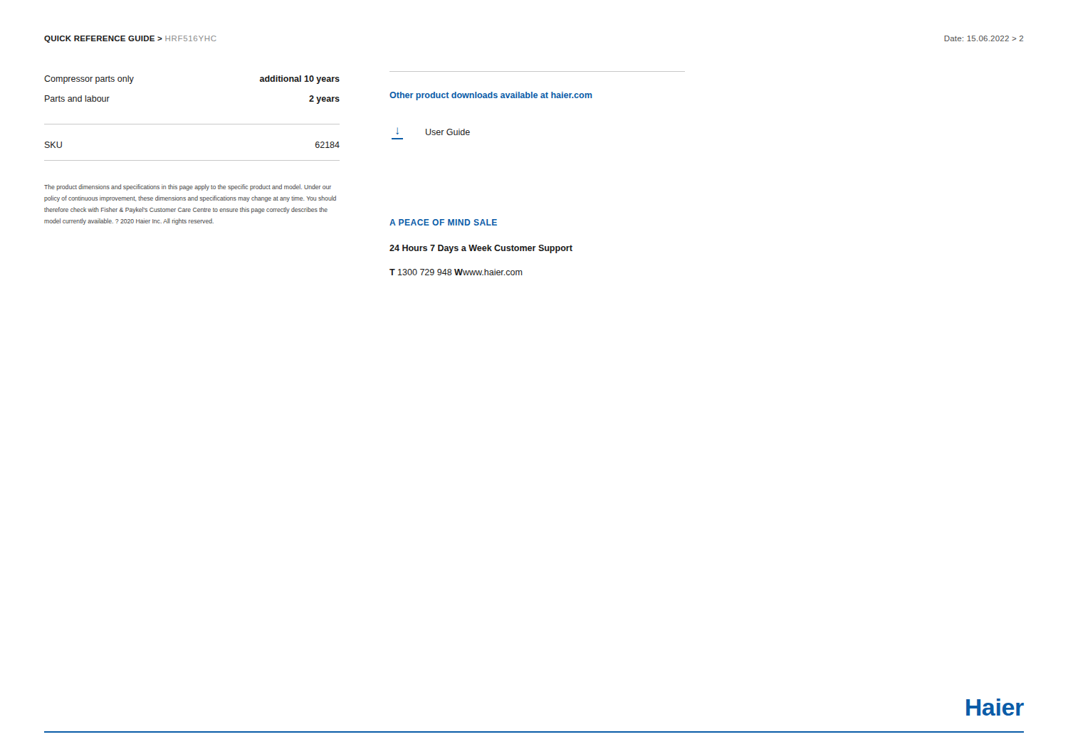QUICK REFERENCE GUIDE > HRF516YHC
Date: 15.06.2022 > 2
Compressor parts only additional 10 years
Parts and labour 2 years
SKU 62184
The product dimensions and specifications in this page apply to the specific product and model. Under our policy of continuous improvement, these dimensions and specifications may change at any time. You should therefore check with Fisher & Paykel's Customer Care Centre to ensure this page correctly describes the model currently available. ? 2020 Haier Inc. All rights reserved.
Other product downloads available at haier.com
↓ User Guide
A PEACE OF MIND SALE
24 Hours 7 Days a Week Customer Support
T 1300 729 948 Wwww.haier.com
Haier